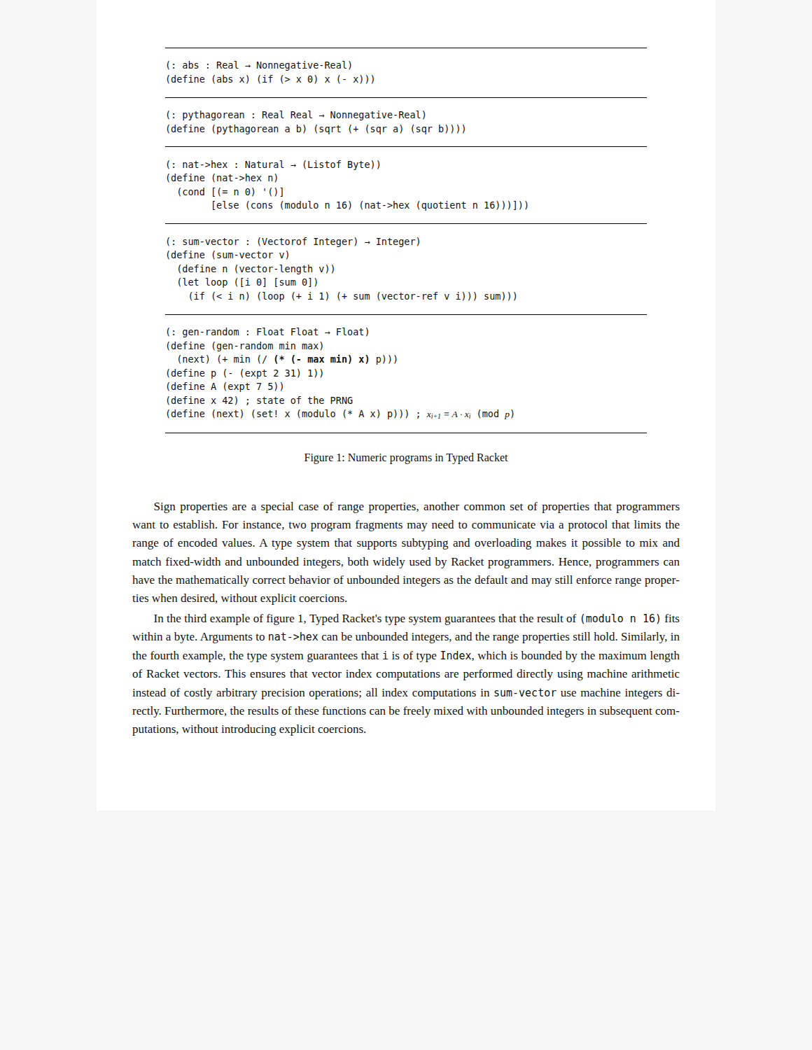(: abs : Real → Nonnegative-Real)
(define (abs x) (if (> x 0) x (- x)))
(: pythagorean : Real Real → Nonnegative-Real)
(define (pythagorean a b) (sqrt (+ (sqr a) (sqr b))))
(: nat->hex : Natural → (Listof Byte))
(define (nat->hex n)
  (cond [(= n 0) '()]
        [else (cons (modulo n 16) (nat->hex (quotient n 16)))]))
(: sum-vector : (Vectorof Integer) → Integer)
(define (sum-vector v)
  (define n (vector-length v))
  (let loop ([i 0] [sum 0])
    (if (< i n) (loop (+ i 1) (+ sum (vector-ref v i))) sum)))
(: gen-random : Float Float → Float)
(define (gen-random min max)
  (next) (+ min (/ (* (- max min) x) p)))
(define p (- (expt 2 31) 1))
(define A (expt 7 5))
(define x 42) ; state of the PRNG
(define (next) (set! x (modulo (* A x) p))) ; xi+1 ≡ A · xi (mod p)
Figure 1: Numeric programs in Typed Racket
Sign properties are a special case of range properties, another common set of properties that programmers want to establish. For instance, two program fragments may need to communicate via a protocol that limits the range of encoded values. A type system that supports subtyping and overloading makes it possible to mix and match fixed-width and unbounded integers, both widely used by Racket programmers. Hence, programmers can have the mathematically correct behavior of unbounded integers as the default and may still enforce range properties when desired, without explicit coercions.
In the third example of figure 1, Typed Racket's type system guarantees that the result of (modulo n 16) fits within a byte. Arguments to nat->hex can be unbounded integers, and the range properties still hold. Similarly, in the fourth example, the type system guarantees that i is of type Index, which is bounded by the maximum length of Racket vectors. This ensures that vector index computations are performed directly using machine arithmetic instead of costly arbitrary precision operations; all index computations in sum-vector use machine integers directly. Furthermore, the results of these functions can be freely mixed with unbounded integers in subsequent computations, without introducing explicit coercions.